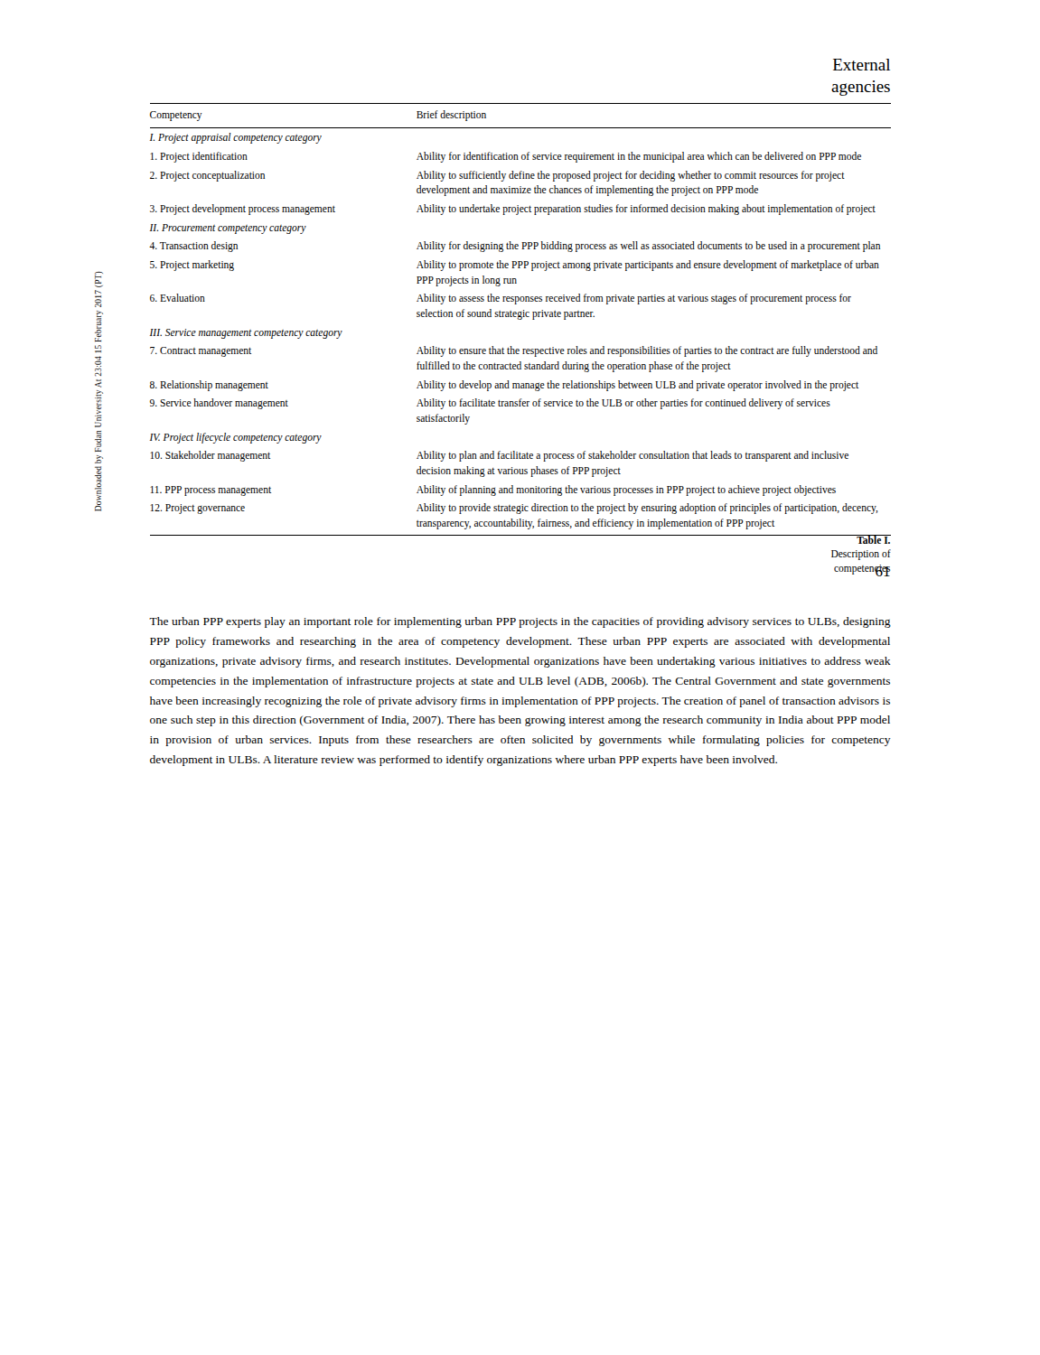Downloaded by Fudan University At 23:04 15 February 2017 (PT)
External
agencies
| Competency | Brief description |
| --- | --- |
| I. Project appraisal competency category |
| 1. Project identification | Ability for identification of service requirement in the municipal area which can be delivered on PPP mode |
| 2. Project conceptualization | Ability to sufficiently define the proposed project for deciding whether to commit resources for project development and maximize the chances of implementing the project on PPP mode |
| 3. Project development process management | Ability to undertake project preparation studies for informed decision making about implementation of project |
| II. Procurement competency category |
| 4. Transaction design | Ability for designing the PPP bidding process as well as associated documents to be used in a procurement plan |
| 5. Project marketing | Ability to promote the PPP project among private participants and ensure development of marketplace of urban PPP projects in long run |
| 6. Evaluation | Ability to assess the responses received from private parties at various stages of procurement process for selection of sound strategic private partner. |
| III. Service management competency category |
| 7. Contract management | Ability to ensure that the respective roles and responsibilities of parties to the contract are fully understood and fulfilled to the contracted standard during the operation phase of the project |
| 8. Relationship management | Ability to develop and manage the relationships between ULB and private operator involved in the project |
| 9. Service handover management | Ability to facilitate transfer of service to the ULB or other parties for continued delivery of services satisfactorily |
| IV. Project lifecycle competency category |
| 10. Stakeholder management | Ability to plan and facilitate a process of stakeholder consultation that leads to transparent and inclusive decision making at various phases of PPP project |
| 11. PPP process management | Ability of planning and monitoring the various processes in PPP project to achieve project objectives |
| 12. Project governance | Ability to provide strategic direction to the project by ensuring adoption of principles of participation, decency, transparency, accountability, fairness, and efficiency in implementation of PPP project |
61
Table I.
Description of
competencies
The urban PPP experts play an important role for implementing urban PPP projects in the capacities of providing advisory services to ULBs, designing PPP policy frameworks and researching in the area of competency development. These urban PPP experts are associated with developmental organizations, private advisory firms, and research institutes. Developmental organizations have been undertaking various initiatives to address weak competencies in the implementation of infrastructure projects at state and ULB level (ADB, 2006b). The Central Government and state governments have been increasingly recognizing the role of private advisory firms in implementation of PPP projects. The creation of panel of transaction advisors is one such step in this direction (Government of India, 2007). There has been growing interest among the research community in India about PPP model in provision of urban services. Inputs from these researchers are often solicited by governments while formulating policies for competency development in ULBs. A literature review was performed to identify organizations where urban PPP experts have been involved.